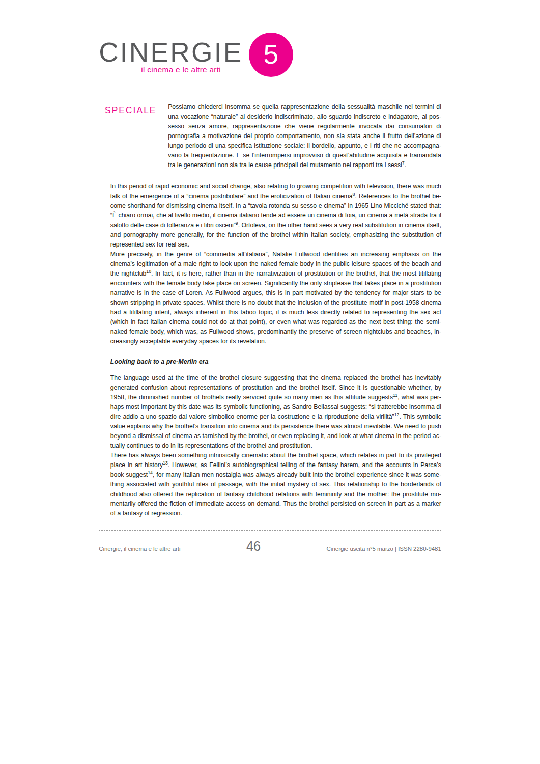CINERGIE
il cinema e le altre arti
5
SPECIALE
Possiamo chiederci insomma se quella rappresentazione della sessualità maschile nei termini di una vocazione “naturale” al desiderio indiscriminato, allo sguardo indiscreto e indagatore, al possesso senza amore, rappresentazione che viene regolarmente invocata dai consumatori di pornografia a motivazione del proprio comportamento, non sia stata anche il frutto dell’azione di lungo periodo di una specifica istituzione sociale: il bordello, appunto, e i riti che ne accompagnavano la frequentazione. E se l’interrompersi improvviso di quest’abitudine acquisita e tramandata tra le generazioni non sia tra le cause principali del mutamento nei rapporti tra i sessi7.
In this period of rapid economic and social change, also relating to growing competition with television, there was much talk of the emergence of a “cinema postribolare” and the eroticization of Italian cinema8. References to the brothel become shorthand for dismissing cinema itself. In a “tavola rotonda su sesso e cinema” in 1965 Lino Micciché stated that: “È chiaro ormai, che al livello medio, il cinema italiano tende ad essere un cinema di foia, un cinema a metà strada tra il salotto delle case di tolleranza e i libri osceni”9. Ortoleva, on the other hand sees a very real substitution in cinema itself, and pornography more generally, for the function of the brothel within Italian society, emphasizing the substitution of represented sex for real sex.
More precisely, in the genre of “commedia all’italiana”, Natalie Fullwood identifies an increasing emphasis on the cinema’s legitimation of a male right to look upon the naked female body in the public leisure spaces of the beach and the nightclub10. In fact, it is here, rather than in the narrativization of prostitution or the brothel, that the most titillating encounters with the female body take place on screen. Significantly the only striptease that takes place in a prostitution narrative is in the case of Loren. As Fullwood argues, this is in part motivated by the tendency for major stars to be shown stripping in private spaces. Whilst there is no doubt that the inclusion of the prostitute motif in post-1958 cinema had a titillating intent, always inherent in this taboo topic, it is much less directly related to representing the sex act (which in fact Italian cinema could not do at that point), or even what was regarded as the next best thing: the semi-naked female body, which was, as Fullwood shows, predominantly the preserve of screen nightclubs and beaches, increasingly acceptable everyday spaces for its revelation.
Looking back to a pre-Merlin era
The language used at the time of the brothel closure suggesting that the cinema replaced the brothel has inevitably generated confusion about representations of prostitution and the brothel itself. Since it is questionable whether, by 1958, the diminished number of brothels really serviced quite so many men as this attitude suggests11, what was perhaps most important by this date was its symbolic functioning, as Sandro Bellassai suggests: “si tratterebbe insomma di dire addio a uno spazio dal valore simbolico enorme per la costruzione e la riproduzione della virilità”12. This symbolic value explains why the brothel’s transition into cinema and its persistence there was almost inevitable. We need to push beyond a dismissal of cinema as tarnished by the brothel, or even replacing it, and look at what cinema in the period actually continues to do in its representations of the brothel and prostitution.
There has always been something intrinsically cinematic about the brothel space, which relates in part to its privileged place in art history13. However, as Fellini’s autobiographical telling of the fantasy harem, and the accounts in Parca’s book suggest14, for many Italian men nostalgia was always already built into the brothel experience since it was something associated with youthful rites of passage, with the initial mystery of sex. This relationship to the borderlands of childhood also offered the replication of fantasy childhood relations with femininity and the mother: the prostitute momentarily offered the fiction of immediate access on demand. Thus the brothel persisted on screen in part as a marker of a fantasy of regression.
Cinergie, il cinema e le altre arti
46
Cinergie uscita n°5 marzo | ISSN 2280-9481